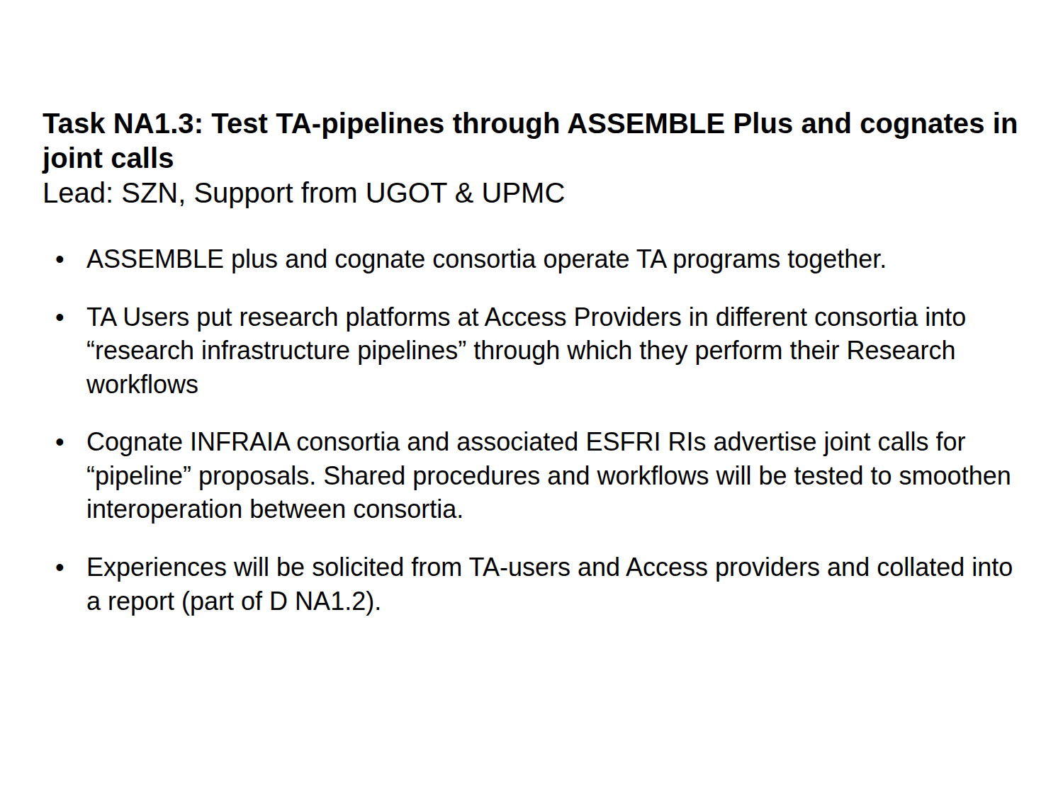Task NA1.3: Test TA-pipelines through ASSEMBLE Plus and cognates in joint calls
Lead: SZN, Support from UGOT & UPMC
ASSEMBLE plus and cognate consortia operate TA programs together.
TA Users put research platforms at Access Providers in different consortia into “research infrastructure pipelines” through which they perform their Research workflows
Cognate INFRAIA consortia and associated ESFRI RIs advertise joint calls for “pipeline” proposals. Shared procedures and workflows will be tested to smoothen interoperation between consortia.
Experiences will be solicited from TA-users and Access providers and collated into a report (part of D NA1.2).